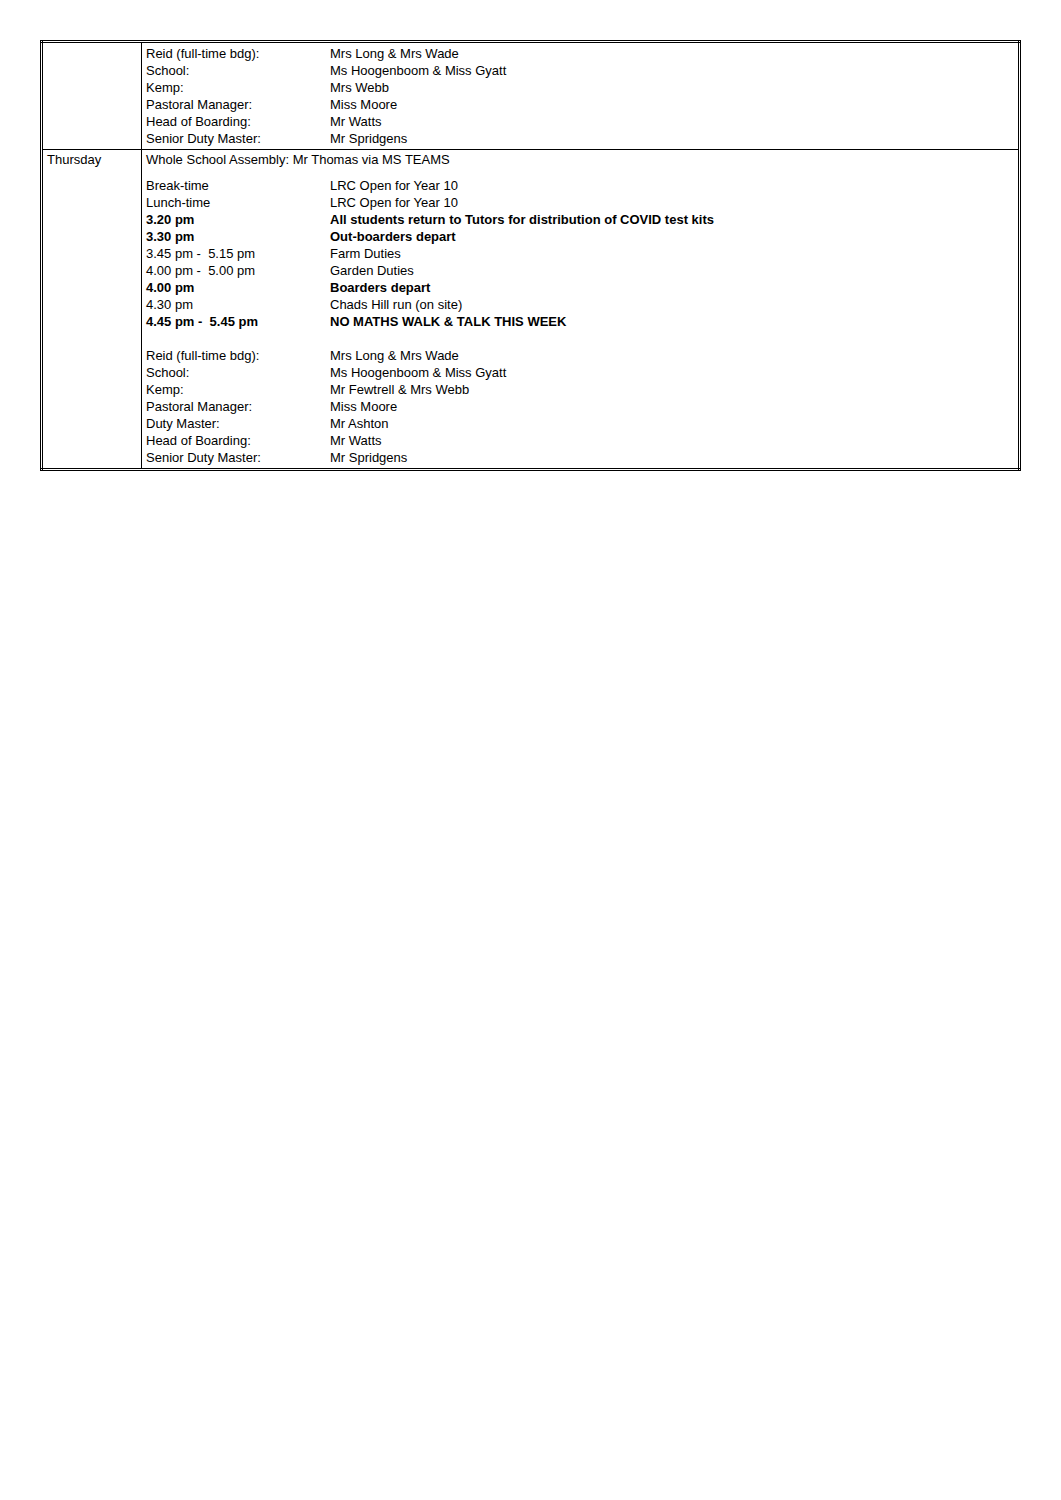| | / Reid (full-time bdg): / Mrs Long & Mrs Wade / / School: / Ms Hoogenboom & Miss Gyatt / / Kemp: / Mrs Webb / / Pastoral Manager: / Miss Moore / / Head of Boarding: / Mr Watts / / Senior Duty Master: / Mr Spridgens / |
| Thursday | Whole School Assembly: Mr Thomas via MS TEAMS / Break-time / LRC Open for Year 10 / / Lunch-time / LRC Open for Year 10 / / 3.20 pm / All students return to Tutors for distribution of COVID test kits / / 3.30 pm / Out-boarders depart / / 3.45 pm - 5.15 pm / Farm Duties / / 4.00 pm - 5.00 pm / Garden Duties / / 4.00 pm / Boarders depart / / 4.30 pm / Chads Hill run (on site) / / 4.45 pm - 5.45 pm / NO MATHS WALK & TALK THIS WEEK / / Reid (full-time bdg): / Mrs Long & Mrs Wade / / School: / Ms Hoogenboom & Miss Gyatt / / Kemp: / Mr Fewtrell & Mrs Webb / / Pastoral Manager: / Miss Moore / / Duty Master: / Mr Ashton / / Head of Boarding: / Mr Watts / / Senior Duty Master: / Mr Spridgens / |